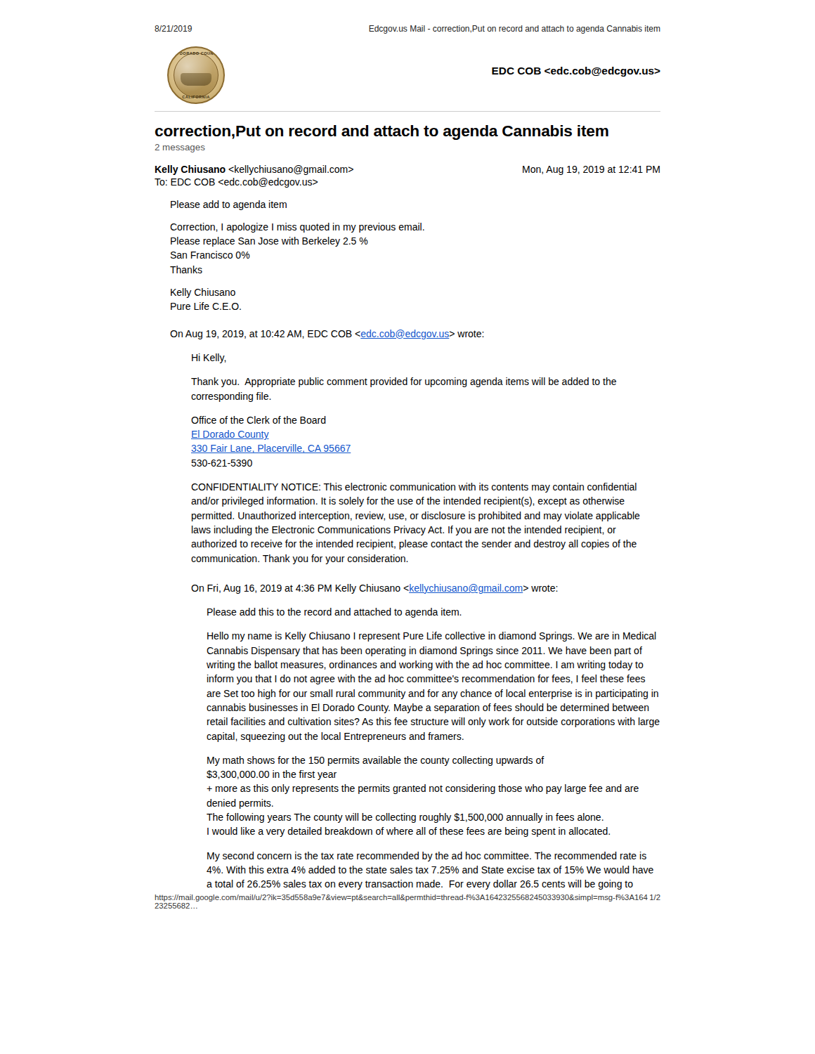8/21/2019 Edcgov.us Mail - correction,Put on record and attach to agenda Cannabis item
EL DORADO COUNTY
CALIFORNIA
EDC COB <edc.cob@edcgov.us>
correction,Put on record and attach to agenda Cannabis item
2 messages
Kelly Chiusano <kellychiusano@gmail.com>
Mon, Aug 19, 2019 at 12:41 PM
To: EDC COB <edc.cob@edcgov.us>
Please add to agenda item
Correction, I apologize I miss quoted in my previous email.
Please replace San Jose with Berkeley 2.5 %
San Francisco 0%
Thanks
Kelly Chiusano
Pure Life C.E.O.
On Aug 19, 2019, at 10:42 AM, EDC COB <edc.cob@edcgov.us> wrote:
Hi Kelly,
Thank you. Appropriate public comment provided for upcoming agenda items will be added to the corresponding file.
Office of the Clerk of the Board
El Dorado County
330 Fair Lane, Placerville, CA 95667
530-621-5390
CONFIDENTIALITY NOTICE: This electronic communication with its contents may contain confidential and/or privileged information. It is solely for the use of the intended recipient(s), except as otherwise permitted. Unauthorized interception, review, use, or disclosure is prohibited and may violate applicable laws including the Electronic Communications Privacy Act. If you are not the intended recipient, or authorized to receive for the intended recipient, please contact the sender and destroy all copies of the communication. Thank you for your consideration.
On Fri, Aug 16, 2019 at 4:36 PM Kelly Chiusano <kellychiusano@gmail.com> wrote:
Please add this to the record and attached to agenda item.
Hello my name is Kelly Chiusano I represent Pure Life collective in diamond Springs. We are in Medical Cannabis Dispensary that has been operating in diamond Springs since 2011. We have been part of writing the ballot measures, ordinances and working with the ad hoc committee. I am writing today to inform you that I do not agree with the ad hoc committee's recommendation for fees, I feel these fees are Set too high for our small rural community and for any chance of local enterprise is in participating in cannabis businesses in El Dorado County. Maybe a separation of fees should be determined between retail facilities and cultivation sites? As this fee structure will only work for outside corporations with large capital, squeezing out the local Entrepreneurs and framers.
My math shows for the 150 permits available the county collecting upwards of
$3,300,000.00 in the first year
+ more as this only represents the permits granted not considering those who pay large fee and are denied permits.
The following years The county will be collecting roughly $1,500,000 annually in fees alone.
I would like a very detailed breakdown of where all of these fees are being spent in allocated.
My second concern is the tax rate recommended by the ad hoc committee. The recommended rate is 4%. With this extra 4% added to the state sales tax 7.25% and State excise tax of 15% We would have a total of 26.25% sales tax on every transaction made. For every dollar 26.5 cents will be going to
https://mail.google.com/mail/u/2?ik=35d558a9e7&view=pt&search=all&permthid=thread-f%3A1642325568245033930&simpl=msg-f%3A16423255682… 1/2